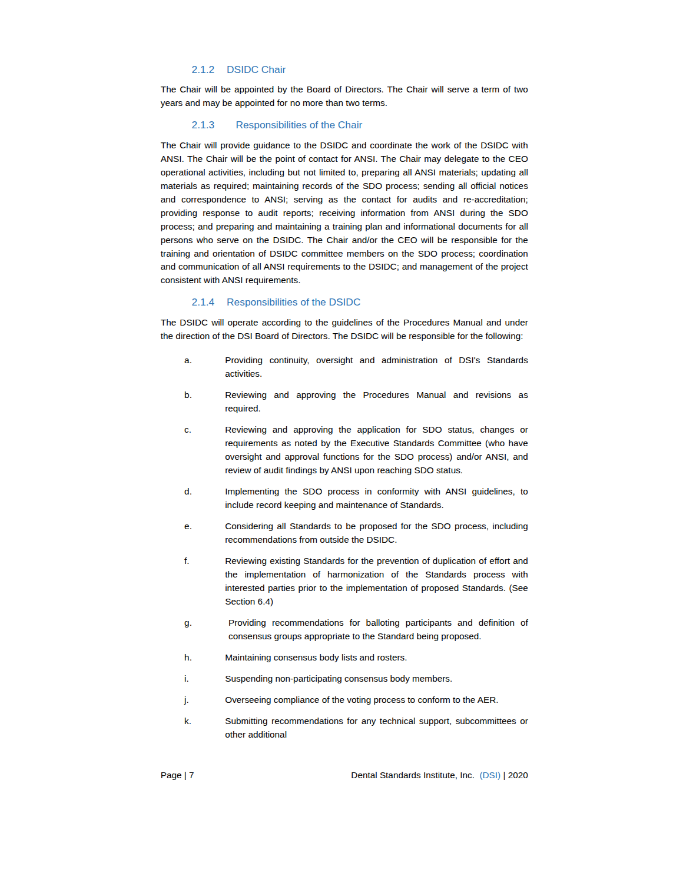2.1.2 DSIDC Chair
The Chair will be appointed by the Board of Directors. The Chair will serve a term of two years and may be appointed for no more than two terms.
2.1.3 Responsibilities of the Chair
The Chair will provide guidance to the DSIDC and coordinate the work of the DSIDC with ANSI. The Chair will be the point of contact for ANSI. The Chair may delegate to the CEO operational activities, including but not limited to, preparing all ANSI materials; updating all materials as required; maintaining records of the SDO process; sending all official notices and correspondence to ANSI; serving as the contact for audits and re-accreditation; providing response to audit reports; receiving information from ANSI during the SDO process; and preparing and maintaining a training plan and informational documents for all persons who serve on the DSIDC. The Chair and/or the CEO will be responsible for the training and orientation of DSIDC committee members on the SDO process; coordination and communication of all ANSI requirements to the DSIDC; and management of the project consistent with ANSI requirements.
2.1.4 Responsibilities of the DSIDC
The DSIDC will operate according to the guidelines of the Procedures Manual and under the direction of the DSI Board of Directors. The DSIDC will be responsible for the following:
a.
Providing continuity, oversight and administration of DSI's Standards activities.
b.
Reviewing and approving the Procedures Manual and revisions as required.
c.
Reviewing and approving the application for SDO status, changes or requirements as noted by the Executive Standards Committee (who have oversight and approval functions for the SDO process) and/or ANSI, and review of audit findings by ANSI upon reaching SDO status.
d.
Implementing the SDO process in conformity with ANSI guidelines, to include record keeping and maintenance of Standards.
e.
Considering all Standards to be proposed for the SDO process, including recommendations from outside the DSIDC.
f.
Reviewing existing Standards for the prevention of duplication of effort and the implementation of harmonization of the Standards process with interested parties prior to the implementation of proposed Standards. (See Section 6.4)
g.
Providing recommendations for balloting participants and definition of consensus groups appropriate to the Standard being proposed.
h.
Maintaining consensus body lists and rosters.
i.
Suspending non-participating consensus body members.
j.
Overseeing compliance of the voting process to conform to the AER.
k.
Submitting recommendations for any technical support, subcommittees or other additional
Page | 7
Dental Standards Institute, Inc. (DSI) | 2020